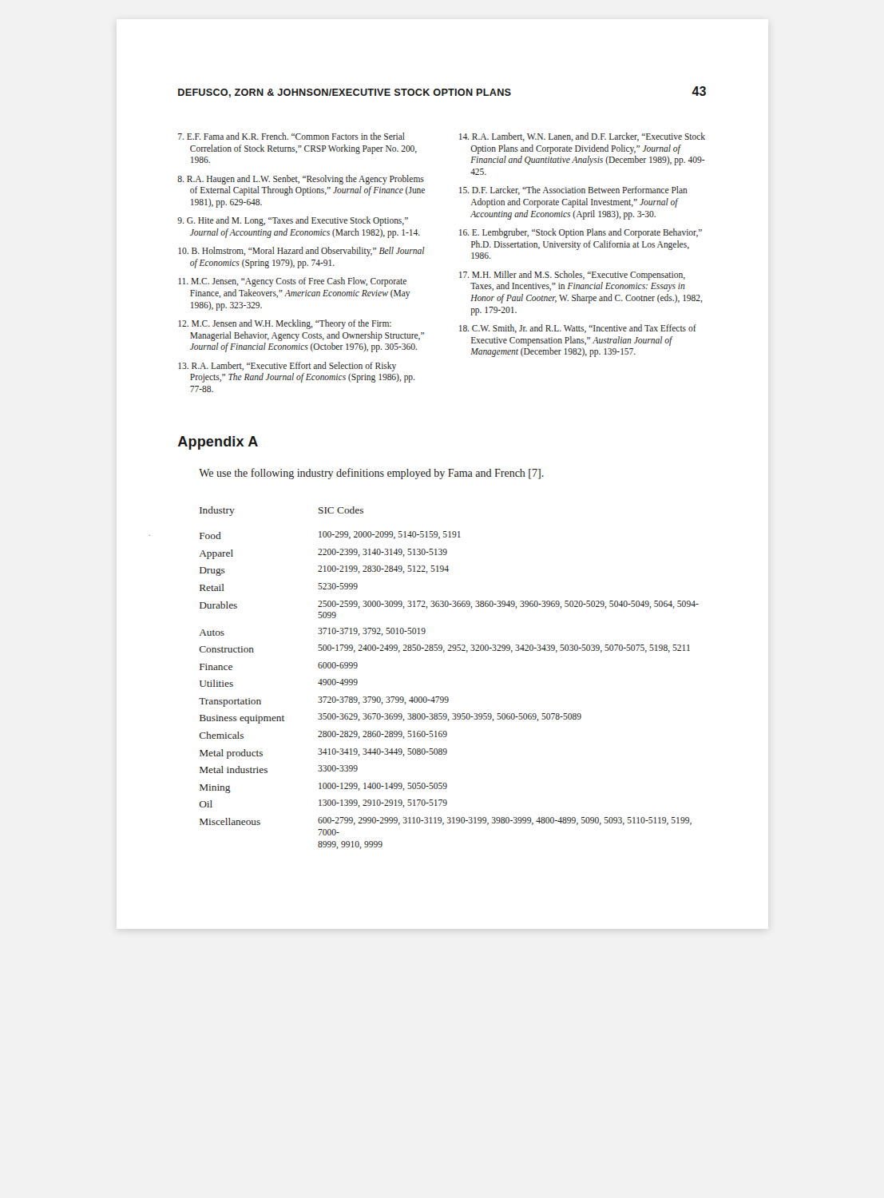DeFusco, Zorn & Johnson/Executive Stock Option Plans 43
7. E.F. Fama and K.R. French. “Common Factors in the Serial Correlation of Stock Returns,” CRSP Working Paper No. 200, 1986.
8. R.A. Haugen and L.W. Senbet, “Resolving the Agency Problems of External Capital Through Options,” Journal of Finance (June 1981), pp. 629-648.
9. G. Hite and M. Long, “Taxes and Executive Stock Options,” Journal of Accounting and Economics (March 1982), pp. 1-14.
10. B. Holmstrom, “Moral Hazard and Observability,” Bell Journal of Economics (Spring 1979), pp. 74-91.
11. M.C. Jensen, “Agency Costs of Free Cash Flow, Corporate Finance, and Takeovers,” American Economic Review (May 1986), pp. 323-329.
12. M.C. Jensen and W.H. Meckling, “Theory of the Firm: Managerial Behavior, Agency Costs, and Ownership Structure,” Journal of Financial Economics (October 1976), pp. 305-360.
13. R.A. Lambert, “Executive Effort and Selection of Risky Projects,” The Rand Journal of Economics (Spring 1986), pp. 77-88.
14. R.A. Lambert, W.N. Lanen, and D.F. Larcker, “Executive Stock Option Plans and Corporate Dividend Policy,” Journal of Financial and Quantitative Analysis (December 1989), pp. 409-425.
15. D.F. Larcker, “The Association Between Performance Plan Adoption and Corporate Capital Investment,” Journal of Accounting and Economics (April 1983), pp. 3-30.
16. E. Lembgruber, “Stock Option Plans and Corporate Behavior,” Ph.D. Dissertation, University of California at Los Angeles, 1986.
17. M.H. Miller and M.S. Scholes, “Executive Compensation, Taxes, and Incentives,” in Financial Economics: Essays in Honor of Paul Cootner, W. Sharpe and C. Cootner (eds.), 1982, pp. 179-201.
18. C.W. Smith, Jr. and R.L. Watts, “Incentive and Tax Effects of Executive Compensation Plans,” Australian Journal of Management (December 1982), pp. 139-157.
Appendix A
We use the following industry definitions employed by Fama and French [7].
| Industry | SIC Codes |
| --- | --- |
| Food | 100-299, 2000-2099, 5140-5159, 5191 |
| Apparel | 2200-2399, 3140-3149, 5130-5139 |
| Drugs | 2100-2199, 2830-2849, 5122, 5194 |
| Retail | 5230-5999 |
| Durables | 2500-2599, 3000-3099, 3172, 3630-3669, 3860-3949, 3960-3969, 5020-5029, 5040-5049, 5064, 5094-5099 |
| Autos | 3710-3719, 3792, 5010-5019 |
| Construction | 500-1799, 2400-2499, 2850-2859, 2952, 3200-3299, 3420-3439, 5030-5039, 5070-5075, 5198, 5211 |
| Finance | 6000-6999 |
| Utilities | 4900-4999 |
| Transportation | 3720-3789, 3790, 3799, 4000-4799 |
| Business equipment | 3500-3629, 3670-3699, 3800-3859, 3950-3959, 5060-5069, 5078-5089 |
| Chemicals | 2800-2829, 2860-2899, 5160-5169 |
| Metal products | 3410-3419, 3440-3449, 5080-5089 |
| Metal industries | 3300-3399 |
| Mining | 1000-1299, 1400-1499, 5050-5059 |
| Oil | 1300-1399, 2910-2919, 5170-5179 |
| Miscellaneous | 600-2799, 2990-2999, 3110-3119, 3190-3199, 3980-3999, 4800-4899, 5090, 5093, 5110-5119, 5199, 7000- 8999, 9910, 9999 |
.